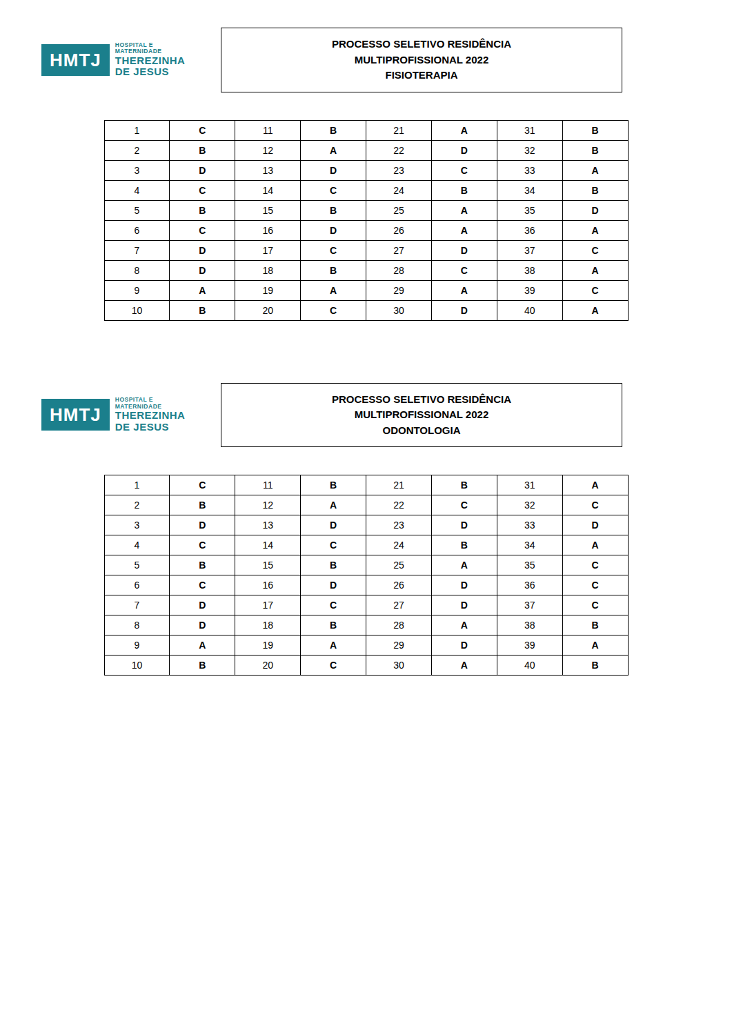HMTJ
HOSPITAL E MATERNIDADE
THEREZINHA DE JESUS
PROCESSO SELETIVO RESIDÊNCIA
MULTIPROFISSIONAL 2022
FISIOTERAPIA
| 1 | C | 11 | B | 21 | A | 31 | B |
| 2 | B | 12 | A | 22 | D | 32 | B |
| 3 | D | 13 | D | 23 | C | 33 | A |
| 4 | C | 14 | C | 24 | B | 34 | B |
| 5 | B | 15 | B | 25 | A | 35 | D |
| 6 | C | 16 | D | 26 | A | 36 | A |
| 7 | D | 17 | C | 27 | D | 37 | C |
| 8 | D | 18 | B | 28 | C | 38 | A |
| 9 | A | 19 | A | 29 | A | 39 | C |
| 10 | B | 20 | C | 30 | D | 40 | A |
HMTJ
HOSPITAL E MATERNIDADE
THEREZINHA DE JESUS
PROCESSO SELETIVO RESIDÊNCIA
MULTIPROFISSIONAL 2022
ODONTOLOGIA
| 1 | C | 11 | B | 21 | B | 31 | A |
| 2 | B | 12 | A | 22 | C | 32 | C |
| 3 | D | 13 | D | 23 | D | 33 | D |
| 4 | C | 14 | C | 24 | B | 34 | A |
| 5 | B | 15 | B | 25 | A | 35 | C |
| 6 | C | 16 | D | 26 | D | 36 | C |
| 7 | D | 17 | C | 27 | D | 37 | C |
| 8 | D | 18 | B | 28 | A | 38 | B |
| 9 | A | 19 | A | 29 | D | 39 | A |
| 10 | B | 20 | C | 30 | A | 40 | B |